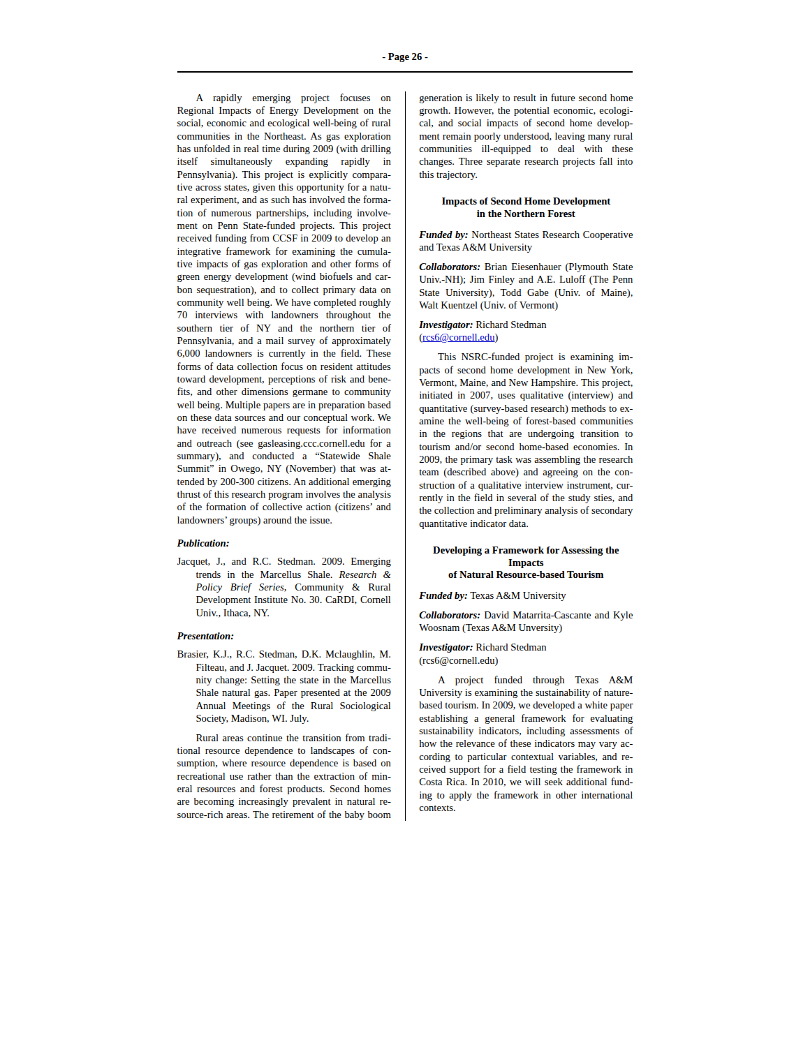- Page 26 -
A rapidly emerging project focuses on Regional Impacts of Energy Development on the social, economic and ecological well-being of rural communities in the Northeast. As gas exploration has unfolded in real time during 2009 (with drilling itself simultaneously expanding rapidly in Pennsylvania). This project is explicitly comparative across states, given this opportunity for a natural experiment, and as such has involved the formation of numerous partnerships, including involvement on Penn State-funded projects. This project received funding from CCSF in 2009 to develop an integrative framework for examining the cumulative impacts of gas exploration and other forms of green energy development (wind biofuels and carbon sequestration), and to collect primary data on community well being. We have completed roughly 70 interviews with landowners throughout the southern tier of NY and the northern tier of Pennsylvania, and a mail survey of approximately 6,000 landowners is currently in the field. These forms of data collection focus on resident attitudes toward development, perceptions of risk and benefits, and other dimensions germane to community well being. Multiple papers are in preparation based on these data sources and our conceptual work. We have received numerous requests for information and outreach (see gasleasing.ccc.cornell.edu for a summary), and conducted a “Statewide Shale Summit” in Owego, NY (November) that was attended by 200-300 citizens. An additional emerging thrust of this research program involves the analysis of the formation of collective action (citizens’ and landowners’ groups) around the issue.
Publication:
Jacquet, J., and R.C. Stedman. 2009. Emerging trends in the Marcellus Shale. Research & Policy Brief Series, Community & Rural Development Institute No. 30. CaRDI, Cornell Univ., Ithaca, NY.
Presentation:
Brasier, K.J., R.C. Stedman, D.K. Mclaughlin, M. Filteau, and J. Jacquet. 2009. Tracking community change: Setting the state in the Marcellus Shale natural gas. Paper presented at the 2009 Annual Meetings of the Rural Sociological Society, Madison, WI. July.
Rural areas continue the transition from traditional resource dependence to landscapes of consumption, where resource dependence is based on recreational use rather than the extraction of mineral resources and forest products. Second homes are becoming increasingly prevalent in natural resource-rich areas. The retirement of the baby boom generation is likely to result in future second home growth. However, the potential economic, ecological, and social impacts of second home development remain poorly understood, leaving many rural communities ill-equipped to deal with these changes. Three separate research projects fall into this trajectory.
Impacts of Second Home Development
in the Northern Forest
Funded by: Northeast States Research Cooperative and Texas A&M University
Collaborators: Brian Eiesenhauer (Plymouth State Univ.-NH); Jim Finley and A.E. Luloff (The Penn State University), Todd Gabe (Univ. of Maine), Walt Kuentzel (Univ. of Vermont)
Investigator: Richard Stedman
(rcs6@cornell.edu)
This NSRC-funded project is examining impacts of second home development in New York, Vermont, Maine, and New Hampshire. This project, initiated in 2007, uses qualitative (interview) and quantitative (survey-based research) methods to examine the well-being of forest-based communities in the regions that are undergoing transition to tourism and/or second home-based economies. In 2009, the primary task was assembling the research team (described above) and agreeing on the construction of a qualitative interview instrument, currently in the field in several of the study sties, and the collection and preliminary analysis of secondary quantitative indicator data.
Developing a Framework for Assessing the Impacts
of Natural Resource-based Tourism
Funded by: Texas A&M University
Collaborators: David Matarrita-Cascante and Kyle Woosnam (Texas A&M Unversity)
Investigator: Richard Stedman
(rcs6@cornell.edu)
A project funded through Texas A&M University is examining the sustainability of nature-based tourism. In 2009, we developed a white paper establishing a general framework for evaluating sustainability indicators, including assessments of how the relevance of these indicators may vary according to particular contextual variables, and received support for a field testing the framework in Costa Rica. In 2010, we will seek additional funding to apply the framework in other international contexts.